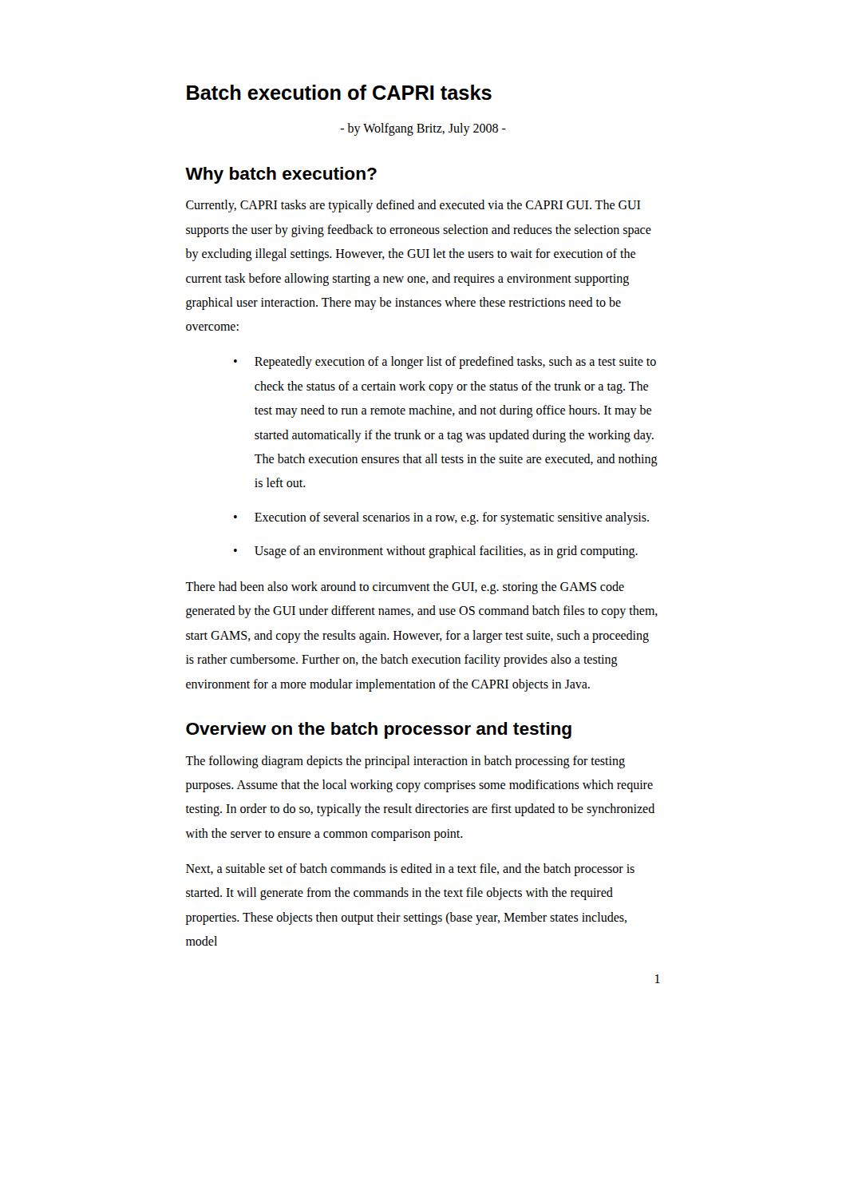Batch execution of CAPRI tasks
- by Wolfgang Britz, July 2008 -
Why batch execution?
Currently, CAPRI tasks are typically defined and executed via the CAPRI GUI. The GUI supports the user by giving feedback to erroneous selection and reduces the selection space by excluding illegal settings. However, the GUI let the users to wait for execution of the current task before allowing starting a new one, and requires a environment supporting graphical user interaction. There may be instances where these restrictions need to be overcome:
Repeatedly execution of a longer list of predefined tasks, such as a test suite to check the status of a certain work copy or the status of the trunk or a tag. The test may need to run a remote machine, and not during office hours. It may be started automatically if the trunk or a tag was updated during the working day. The batch execution ensures that all tests in the suite are executed, and nothing is left out.
Execution of several scenarios in a row, e.g. for systematic sensitive analysis.
Usage of an environment without graphical facilities, as in grid computing.
There had been also work around to circumvent the GUI, e.g. storing the GAMS code generated by the GUI under different names, and use OS command batch files to copy them, start GAMS, and copy the results again. However, for a larger test suite, such a proceeding is rather cumbersome. Further on, the batch execution facility provides also a testing environment for a more modular implementation of the CAPRI objects in Java.
Overview on the batch processor and testing
The following diagram depicts the principal interaction in batch processing for testing purposes. Assume that the local working copy comprises some modifications which require testing. In order to do so, typically the result directories are first updated to be synchronized with the server to ensure a common comparison point.
Next, a suitable set of batch commands is edited in a text file, and the batch processor is started. It will generate from the commands in the text file objects with the required properties. These objects then output their settings (base year, Member states includes, model
1